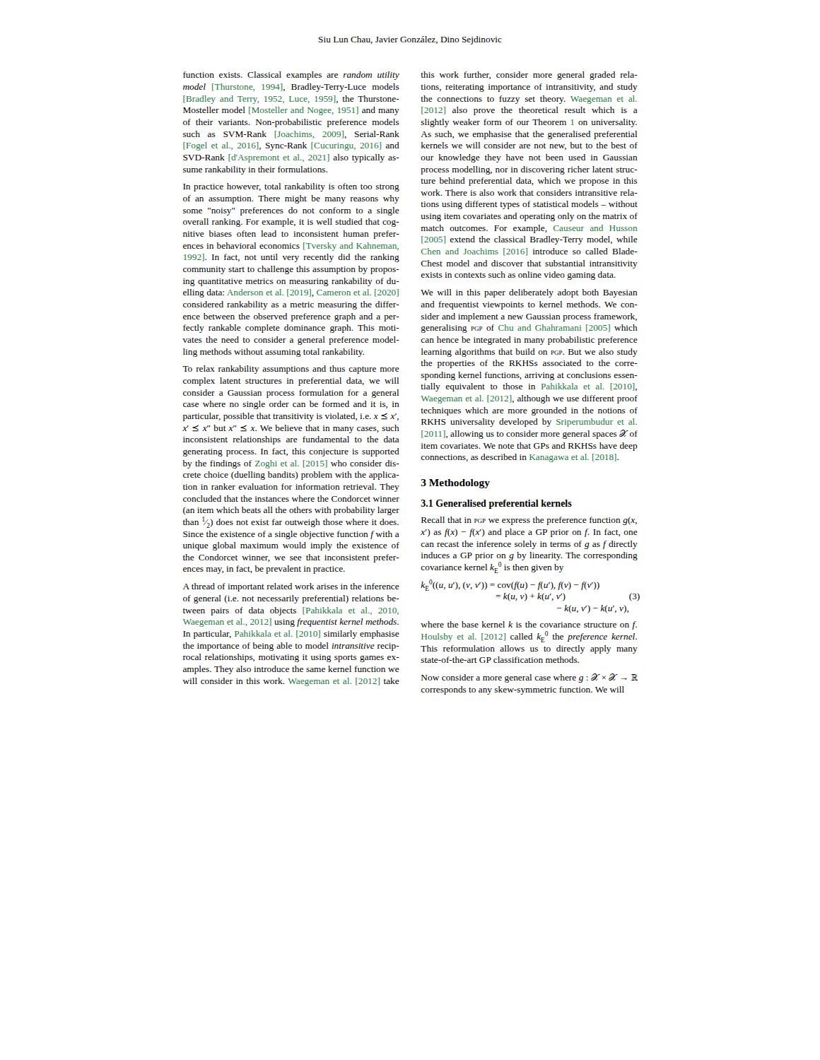Siu Lun Chau, Javier González, Dino Sejdinovic
function exists. Classical examples are random utility model [Thurstone, 1994], Bradley-Terry-Luce models [Bradley and Terry, 1952, Luce, 1959], the Thurstone-Mosteller model [Mosteller and Nogee, 1951] and many of their variants. Non-probabilistic preference models such as SVM-Rank [Joachims, 2009], Serial-Rank [Fogel et al., 2016], Sync-Rank [Cucuringu, 2016] and SVD-Rank [d'Aspremont et al., 2021] also typically assume rankability in their formulations.
In practice however, total rankability is often too strong of an assumption. There might be many reasons why some "noisy" preferences do not conform to a single overall ranking. For example, it is well studied that cognitive biases often lead to inconsistent human preferences in behavioral economics [Tversky and Kahneman, 1992]. In fact, not until very recently did the ranking community start to challenge this assumption by proposing quantitative metrics on measuring rankability of duelling data: Anderson et al. [2019], Cameron et al. [2020] considered rankability as a metric measuring the difference between the observed preference graph and a perfectly rankable complete dominance graph. This motivates the need to consider a general preference modelling methods without assuming total rankability.
To relax rankability assumptions and thus capture more complex latent structures in preferential data, we will consider a Gaussian process formulation for a general case where no single order can be formed and it is, in particular, possible that transitivity is violated, i.e. x ⪯ x′, x′ ⪯ x″ but x″ ⪯ x. We believe that in many cases, such inconsistent relationships are fundamental to the data generating process. In fact, this conjecture is supported by the findings of Zoghi et al. [2015] who consider discrete choice (duelling bandits) problem with the application in ranker evaluation for information retrieval. They concluded that the instances where the Condorcet winner (an item which beats all the others with probability larger than 1⁄2) does not exist far outweigh those where it does. Since the existence of a single objective function f with a unique global maximum would imply the existence of the Condorcet winner, we see that inconsistent preferences may, in fact, be prevalent in practice.
A thread of important related work arises in the inference of general (i.e. not necessarily preferential) relations between pairs of data objects [Pahikkala et al., 2010, Waegeman et al., 2012] using frequentist kernel methods. In particular, Pahikkala et al. [2010] similarly emphasise the importance of being able to model intransitive reciprocal relationships, motivating it using sports games examples. They also introduce the same kernel function we will consider in this work. Waegeman et al. [2012] take this work further, consider more general graded relations, reiterating importance of intransitivity, and study the connections to fuzzy set theory. Waegeman et al. [2012] also prove the theoretical result which is a slightly weaker form of our Theorem 1 on universality. As such, we emphasise that the generalised preferential kernels we will consider are not new, but to the best of our knowledge they have not been used in Gaussian process modelling, nor in discovering richer latent structure behind preferential data, which we propose in this work. There is also work that considers intransitive relations using different types of statistical models – without using item covariates and operating only on the matrix of match outcomes. For example, Causeur and Husson [2005] extend the classical Bradley-Terry model, while Chen and Joachims [2016] introduce so called Blade-Chest model and discover that substantial intransitivity exists in contexts such as online video gaming data.
We will in this paper deliberately adopt both Bayesian and frequentist viewpoints to kernel methods. We consider and implement a new Gaussian process framework, generalising pgp of Chu and Ghahramani [2005] which can hence be integrated in many probabilistic preference learning algorithms that build on pgp. But we also study the properties of the RKHSs associated to the corresponding kernel functions, arriving at conclusions essentially equivalent to those in Pahikkala et al. [2010], Waegeman et al. [2012], although we use different proof techniques which are more grounded in the notions of RKHS universality developed by Sriperumbudur et al. [2011], allowing us to consider more general spaces 𝒳 of item covariates. We note that GPs and RKHSs have deep connections, as described in Kanagawa et al. [2018].
3 Methodology
3.1 Generalised preferential kernels
Recall that in pgp we express the preference function g(x, x′) as f(x) − f(x′) and place a GP prior on f. In fact, one can recast the inference solely in terms of g as f directly induces a GP prior on g by linearity. The corresponding covariance kernel kE0 is then given by
kE0((u, u′), (v, v′)) = cov(f(u) − f(u′), f(v) − f(v′)) = k(u, v) + k(u′, v′) − k(u, v′) − k(u′, v),
(3)
where the base kernel k is the covariance structure on f. Houlsby et al. [2012] called kE0 the preference kernel. This reformulation allows us to directly apply many state-of-the-art GP classification methods.
Now consider a more general case where g : 𝒳 × 𝒳 → ℝ corresponds to any skew-symmetric function. We will